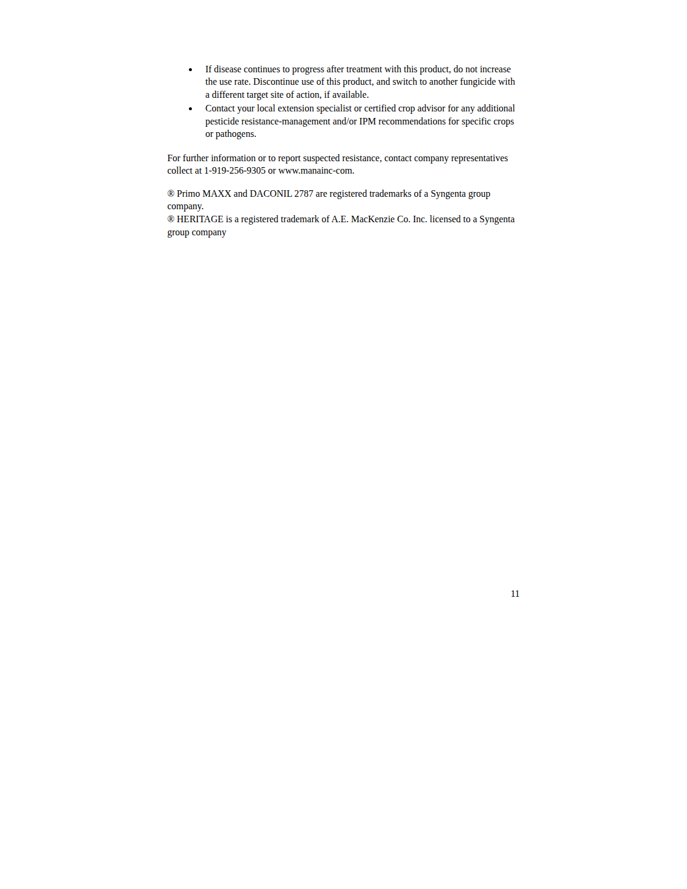If disease continues to progress after treatment with this product, do not increase the use rate. Discontinue use of this product, and switch to another fungicide with a different target site of action, if available.
Contact your local extension specialist or certified crop advisor for any additional pesticide resistance-management and/or IPM recommendations for specific crops or pathogens.
For further information or to report suspected resistance, contact company representatives collect at 1-919-256-9305 or www.manainc-com.
® Primo MAXX and DACONIL 2787 are registered trademarks of a Syngenta group company.
® HERITAGE is a registered trademark of A.E. MacKenzie Co. Inc. licensed to a Syngenta group company
11